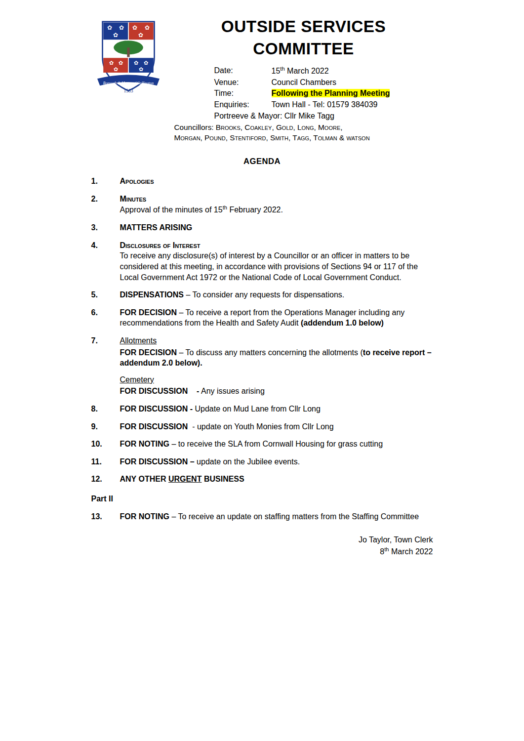✿ ✿ ✿ ✿ ✿ ✿ ✿ ✿ ✿ ✿ ✿ ✿ Borough & Manor of Callington 1583
OUTSIDE SERVICES COMMITTEE
| Date: | 15 th March 2022 |
| Venue: | Council Chambers |
| Time: | Following the Planning Meeting |
| Enquiries: | Town Hall - Tel: 01579 384039 |
| Portreeve & Mayor: Cllr Mike Tagg |
Councillors: Brooks, Coakley, Gold, Long, Moore,
Morgan, Pound, Stentiford, Smith, Tagg, Tolman & watson
AGENDA
1. Apologies
2. Minutes
Approval of the minutes of 15th February 2022.
3. MATTERS ARISING
4. Disclosures of Interest
To receive any disclosure(s) of interest by a Councillor or an officer in matters to be considered at this meeting, in accordance with provisions of Sections 94 or 117 of the Local Government Act 1972 or the National Code of Local Government Conduct.
5. DISPENSATIONS – To consider any requests for dispensations.
6. FOR DECISION – To receive a report from the Operations Manager including any recommendations from the Health and Safety Audit (addendum 1.0 below)
7.
Allotments
FOR DECISION – To discuss any matters concerning the allotments (to receive report – addendum 2.0 below).
Cemetery
FOR DISCUSSION - Any issues arising
8. FOR DISCUSSION - Update on Mud Lane from Cllr Long
9. FOR DISCUSSION - update on Youth Monies from Cllr Long
10. FOR NOTING – to receive the SLA from Cornwall Housing for grass cutting
11. FOR DISCUSSION – update on the Jubilee events.
12. ANY OTHER URGENT BUSINESS
Part II
13. FOR NOTING – To receive an update on staffing matters from the Staffing Committee
Jo Taylor, Town Clerk
8th March 2022